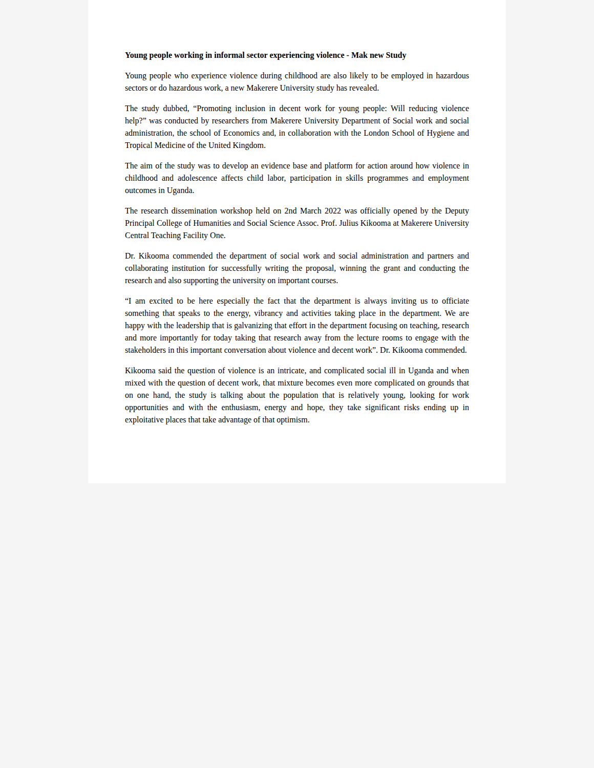Young people working in informal sector experiencing violence - Mak new Study
Young people who experience violence during childhood are also likely to be employed in hazardous sectors or do hazardous work, a new Makerere University study has revealed.
The study dubbed, “Promoting inclusion in decent work for young people: Will reducing violence help?” was conducted by researchers from Makerere University Department of Social work and social administration, the school of Economics and, in collaboration with the London School of Hygiene and Tropical Medicine of the United Kingdom.
The aim of the study was to develop an evidence base and platform for action around how violence in childhood and adolescence affects child labor, participation in skills programmes and employment outcomes in Uganda.
The research dissemination workshop held on 2nd March 2022 was officially opened by the Deputy Principal College of Humanities and Social Science Assoc. Prof. Julius Kikooma at Makerere University Central Teaching Facility One.
Dr. Kikooma commended the department of social work and social administration and partners and collaborating institution for successfully writing the proposal, winning the grant and conducting the research and also supporting the university on important courses.
“I am excited to be here especially the fact that the department is always inviting us to officiate something that speaks to the energy, vibrancy and activities taking place in the department. We are happy with the leadership that is galvanizing that effort in the department focusing on teaching, research and more importantly for today taking that research away from the lecture rooms to engage with the stakeholders in this important conversation about violence and decent work”. Dr. Kikooma commended.
Kikooma said the question of violence is an intricate, and complicated social ill in Uganda and when mixed with the question of decent work, that mixture becomes even more complicated on grounds that on one hand, the study is talking about the population that is relatively young, looking for work opportunities and with the enthusiasm, energy and hope, they take significant risks ending up in exploitative places that take advantage of that optimism.